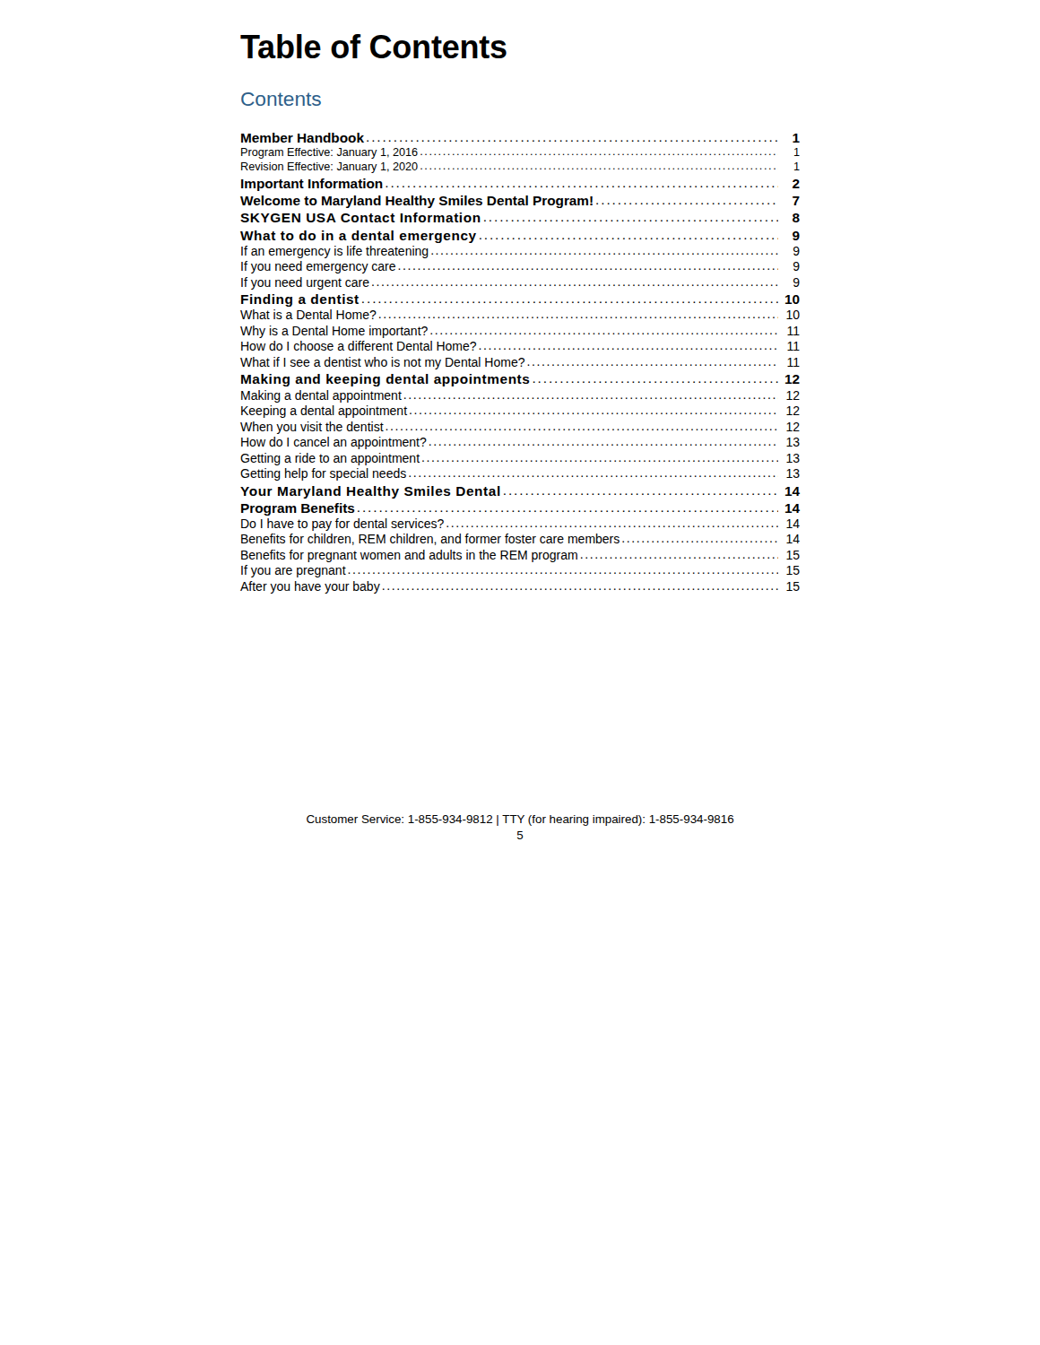Table of Contents
Contents
Member Handbook .................................................................................................................. 1
Program Effective: January 1, 2016 ......................................................................................................... 1
Revision Effective: January 1, 2020 .......................................................................................................... 1
Important Information ......................................................................................................... 2
Welcome to Maryland Healthy Smiles Dental Program! .......................................................... 7
SKYGEN USA Contact Information .................................................................................. 8
What to do in a dental emergency ................................................................................... 9
If an emergency is life threatening .................................................................................................... 9
If you need emergency care .............................................................................................................. 9
If you need urgent care .................................................................................................................... 9
Finding a dentist ....................................................................................................... 10
What is a Dental Home? .................................................................................................................. 10
Why is a Dental Home important? ................................................................................................... 11
How do I choose a different Dental Home? ..................................................................................... 11
What if I see a dentist who is not my Dental Home? ....................................................................... 11
Making and keeping dental appointments ..................................................................... 12
Making a dental appointment ......................................................................................................... 12
Keeping a dental appointment ....................................................................................................... 12
When you visit the dentist ............................................................................................................... 12
How do I cancel an appointment? .................................................................................................... 13
Getting a ride to an appointment .................................................................................................... 13
Getting help for special needs ....................................................................................................... 13
Your Maryland Healthy Smiles Dental ............................................................................. 14
Program Benefits ..................................................................................................................... 14
Do I have to pay for dental services? .............................................................................................. 14
Benefits for children, REM children, and former foster care members ......................................... 14
Benefits for pregnant women and adults in the REM program ..................................................... 15
If you are pregnant ......................................................................................................................... 15
After you have your baby ................................................................................................................ 15
Customer Service: 1-855-934-9812 | TTY (for hearing impaired): 1-855-934-9816 5